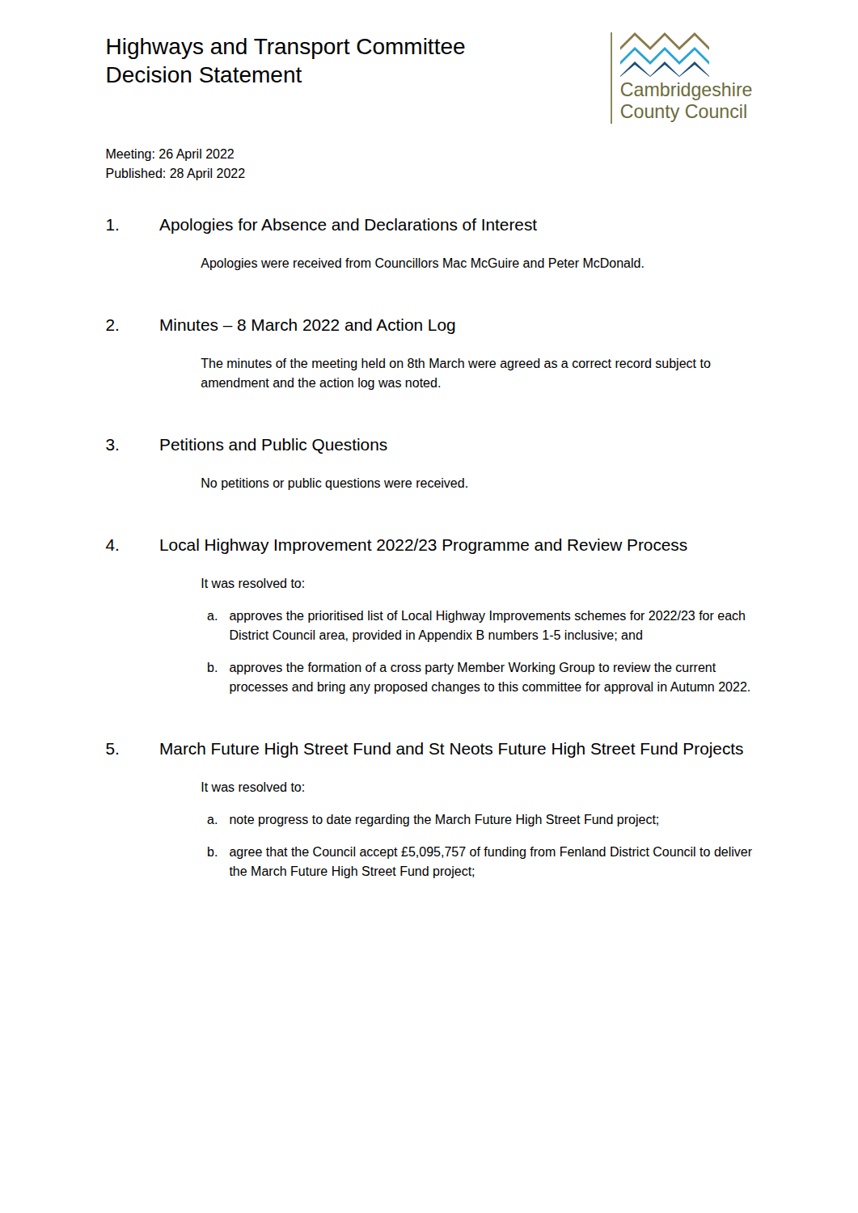Cambridgeshire
County Council
Highways and Transport Committee
Decision Statement
Meeting: 26 April 2022
Published: 28 April 2022
1.
Apologies for Absence and Declarations of Interest
Apologies were received from Councillors Mac McGuire and Peter McDonald.
2.
Minutes – 8 March 2022 and Action Log
The minutes of the meeting held on 8th March were agreed as a correct record subject to amendment and the action log was noted.
3.
Petitions and Public Questions
No petitions or public questions were received.
4.
Local Highway Improvement 2022/23 Programme and Review Process
It was resolved to:
approves the prioritised list of Local Highway Improvements schemes for 2022/23 for each District Council area, provided in Appendix B numbers 1-5 inclusive; and
approves the formation of a cross party Member Working Group to review the current processes and bring any proposed changes to this committee for approval in Autumn 2022.
5.
March Future High Street Fund and St Neots Future High Street Fund Projects
It was resolved to:
note progress to date regarding the March Future High Street Fund project;
agree that the Council accept £5,095,757 of funding from Fenland District Council to deliver the March Future High Street Fund project;